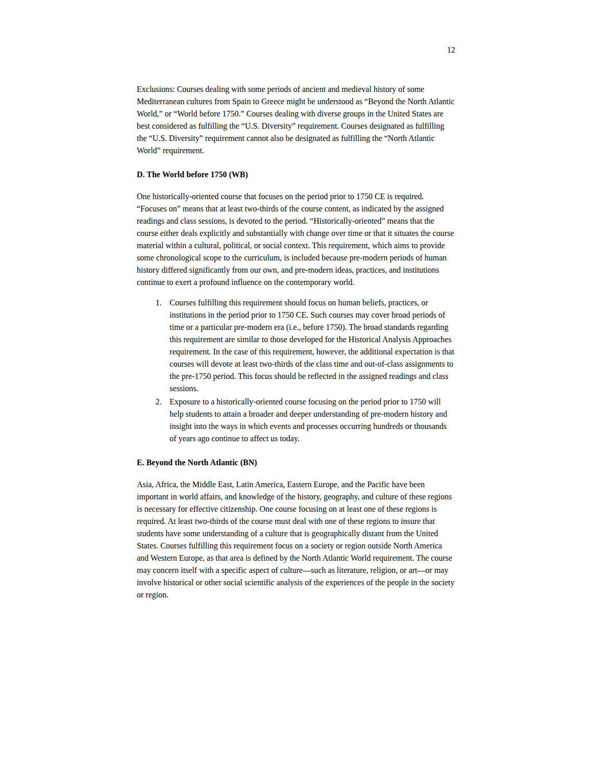12
Exclusions: Courses dealing with some periods of ancient and medieval history of some Mediterranean cultures from Spain to Greece might be understood as “Beyond the North Atlantic World,” or “World before 1750.” Courses dealing with diverse groups in the United States are best considered as fulfilling the “U.S. Diversity” requirement. Courses designated as fulfilling the “U.S. Diversity” requirement cannot also be designated as fulfilling the “North Atlantic World” requirement.
D. The World before 1750 (WB)
One historically-oriented course that focuses on the period prior to 1750 CE is required. “Focuses on” means that at least two-thirds of the course content, as indicated by the assigned readings and class sessions, is devoted to the period. “Historically-oriented” means that the course either deals explicitly and substantially with change over time or that it situates the course material within a cultural, political, or social context. This requirement, which aims to provide some chronological scope to the curriculum, is included because pre-modern periods of human history differed significantly from our own, and pre-modern ideas, practices, and institutions continue to exert a profound influence on the contemporary world.
Courses fulfilling this requirement should focus on human beliefs, practices, or institutions in the period prior to 1750 CE. Such courses may cover broad periods of time or a particular pre-modern era (i.e., before 1750). The broad standards regarding this requirement are similar to those developed for the Historical Analysis Approaches requirement. In the case of this requirement, however, the additional expectation is that courses will devote at least two-thirds of the class time and out-of-class assignments to the pre-1750 period. This focus should be reflected in the assigned readings and class sessions.
Exposure to a historically-oriented course focusing on the period prior to 1750 will help students to attain a broader and deeper understanding of pre-modern history and insight into the ways in which events and processes occurring hundreds or thousands of years ago continue to affect us today.
E. Beyond the North Atlantic (BN)
Asia, Africa, the Middle East, Latin America, Eastern Europe, and the Pacific have been important in world affairs, and knowledge of the history, geography, and culture of these regions is necessary for effective citizenship. One course focusing on at least one of these regions is required. At least two-thirds of the course must deal with one of these regions to insure that students have some understanding of a culture that is geographically distant from the United States. Courses fulfilling this requirement focus on a society or region outside North America and Western Europe, as that area is defined by the North Atlantic World requirement. The course may concern itself with a specific aspect of culture—such as literature, religion, or art—or may involve historical or other social scientific analysis of the experiences of the people in the society or region.